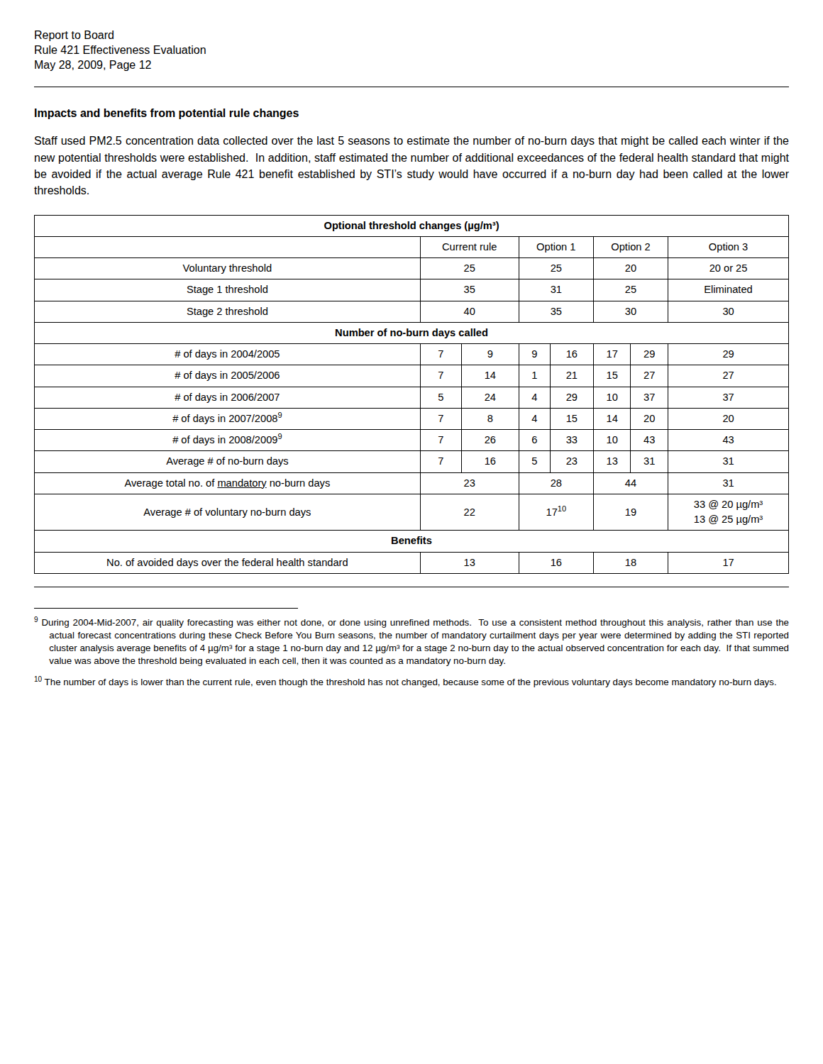Report to Board
Rule 421 Effectiveness Evaluation
May 28, 2009, Page 12
Impacts and benefits from potential rule changes
Staff used PM2.5 concentration data collected over the last 5 seasons to estimate the number of no-burn days that might be called each winter if the new potential thresholds were established. In addition, staff estimated the number of additional exceedances of the federal health standard that might be avoided if the actual average Rule 421 benefit established by STI’s study would have occurred if a no-burn day had been called at the lower thresholds.
| Optional threshold changes (µg/m³) |
| --- |
| | Current rule | Option 1 | Option 2 | Option 3 |
| Voluntary threshold | 25 | 25 | 20 | 20 or 25 |
| Stage 1 threshold | 35 | 31 | 25 | Eliminated |
| Stage 2 threshold | 40 | 35 | 30 | 30 |
| Number of no-burn days called |
| # of days in 2004/2005 | 7 | 9 | 9 | 16 | 17 | 29 | 29 |
| # of days in 2005/2006 | 7 | 14 | 1 | 21 | 15 | 27 | 27 |
| # of days in 2006/2007 | 5 | 24 | 4 | 29 | 10 | 37 | 37 |
| # of days in 2007/2008 9 | 7 | 8 | 4 | 15 | 14 | 20 | 20 |
| # of days in 2008/2009 9 | 7 | 26 | 6 | 33 | 10 | 43 | 43 |
| Average # of no-burn days | 7 | 16 | 5 | 23 | 13 | 31 | 31 |
| Average total no. of mandatory no-burn days | 23 | 28 | 44 | 31 |
| Average # of voluntary no-burn days | 22 | 17 10 | 19 | 33 @ 20 µg/m³ 13 @ 25 µg/m³ |
| Benefits |
| No. of avoided days over the federal health standard | 13 | 16 | 18 | 17 |
9 During 2004-Mid-2007, air quality forecasting was either not done, or done using unrefined methods. To use a consistent method throughout this analysis, rather than use the actual forecast concentrations during these Check Before You Burn seasons, the number of mandatory curtailment days per year were determined by adding the STI reported cluster analysis average benefits of 4 µg/m³ for a stage 1 no-burn day and 12 µg/m³ for a stage 2 no-burn day to the actual observed concentration for each day. If that summed value was above the threshold being evaluated in each cell, then it was counted as a mandatory no-burn day.
10 The number of days is lower than the current rule, even though the threshold has not changed, because some of the previous voluntary days become mandatory no-burn days.